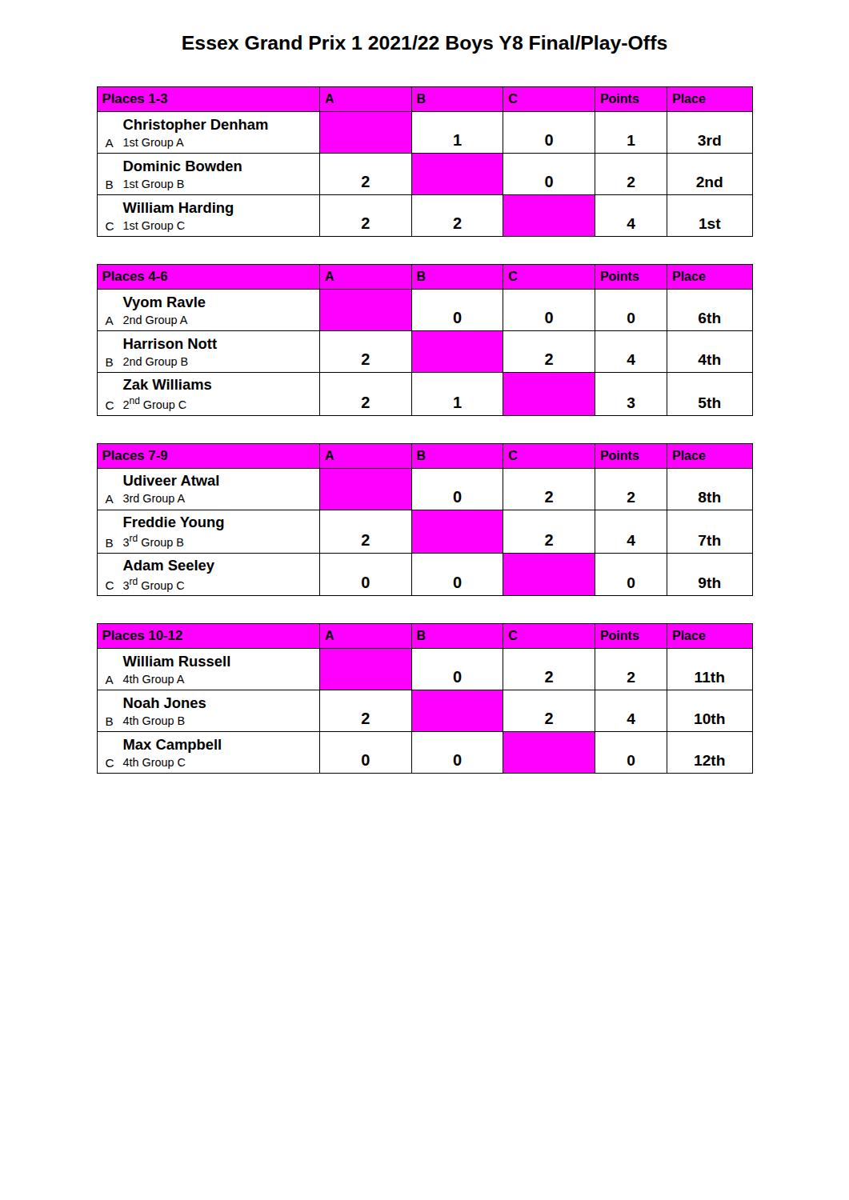Essex Grand Prix 1 2021/22 Boys Y8 Final/Play-Offs
| Places 1-3 | A | B | C | Points | Place |
| Christopher Denham A 1st Group A | | 1 | 0 | 1 | 3rd |
| Dominic Bowden B 1st Group B | 2 | | 0 | 2 | 2nd |
| William Harding C 1st Group C | 2 | 2 | | 4 | 1st |
| Places 4-6 | A | B | C | Points | Place |
| Vyom Ravle A 2nd Group A | | 0 | 0 | 0 | 6th |
| Harrison Nott B 2nd Group B | 2 | | 2 | 4 | 4th |
| Zak Williams C 2 nd Group C | 2 | 1 | | 3 | 5th |
| Places 7-9 | A | B | C | Points | Place |
| Udiveer Atwal A 3rd Group A | | 0 | 2 | 2 | 8th |
| Freddie Young B 3 rd Group B | 2 | | 2 | 4 | 7th |
| Adam Seeley C 3 rd Group C | 0 | 0 | | 0 | 9th |
| Places 10-12 | A | B | C | Points | Place |
| William Russell A 4th Group A | | 0 | 2 | 2 | 11th |
| Noah Jones B 4th Group B | 2 | | 2 | 4 | 10th |
| Max Campbell C 4th Group C | 0 | 0 | | 0 | 12th |